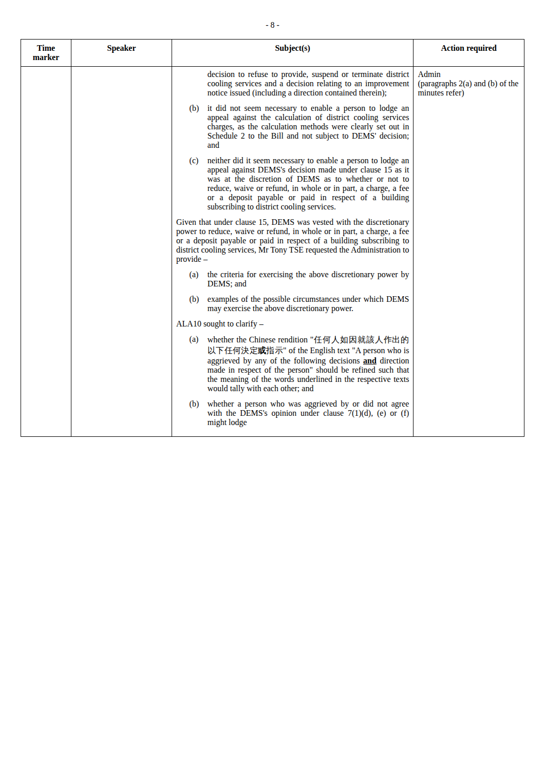- 8 -
| Time marker | Speaker | Subject(s) | Action required |
| --- | --- | --- | --- |
| | | decision to refuse to provide, suspend or terminate district cooling services and a decision relating to an improvement notice issued (including a direction contained therein); (b) it did not seem necessary to enable a person to lodge an appeal against the calculation of district cooling services charges, as the calculation methods were clearly set out in Schedule 2 to the Bill and not subject to DEMS' decision; and (c) neither did it seem necessary to enable a person to lodge an appeal against DEMS's decision made under clause 15 as it was at the discretion of DEMS as to whether or not to reduce, waive or refund, in whole or in part, a charge, a fee or a deposit payable or paid in respect of a building subscribing to district cooling services. Given that under clause 15, DEMS was vested with the discretionary power to reduce, waive or refund, in whole or in part, a charge, a fee or a deposit payable or paid in respect of a building subscribing to district cooling services, Mr Tony TSE requested the Administration to provide – (a) the criteria for exercising the above discretionary power by DEMS; and (b) examples of the possible circumstances under which DEMS may exercise the above discretionary power. ALA10 sought to clarify – (a) whether the Chinese rendition "任何人如因就該人作出的以下任何決定 或 指示" of the English text "A person who is aggrieved by any of the following decisions and direction made in respect of the person" should be refined such that the meaning of the words underlined in the respective texts would tally with each other; and (b) whether a person who was aggrieved by or did not agree with the DEMS's opinion under clause 7(1)(d), (e) or (f) might lodge | Admin (paragraphs 2(a) and (b) of the minutes refer) |